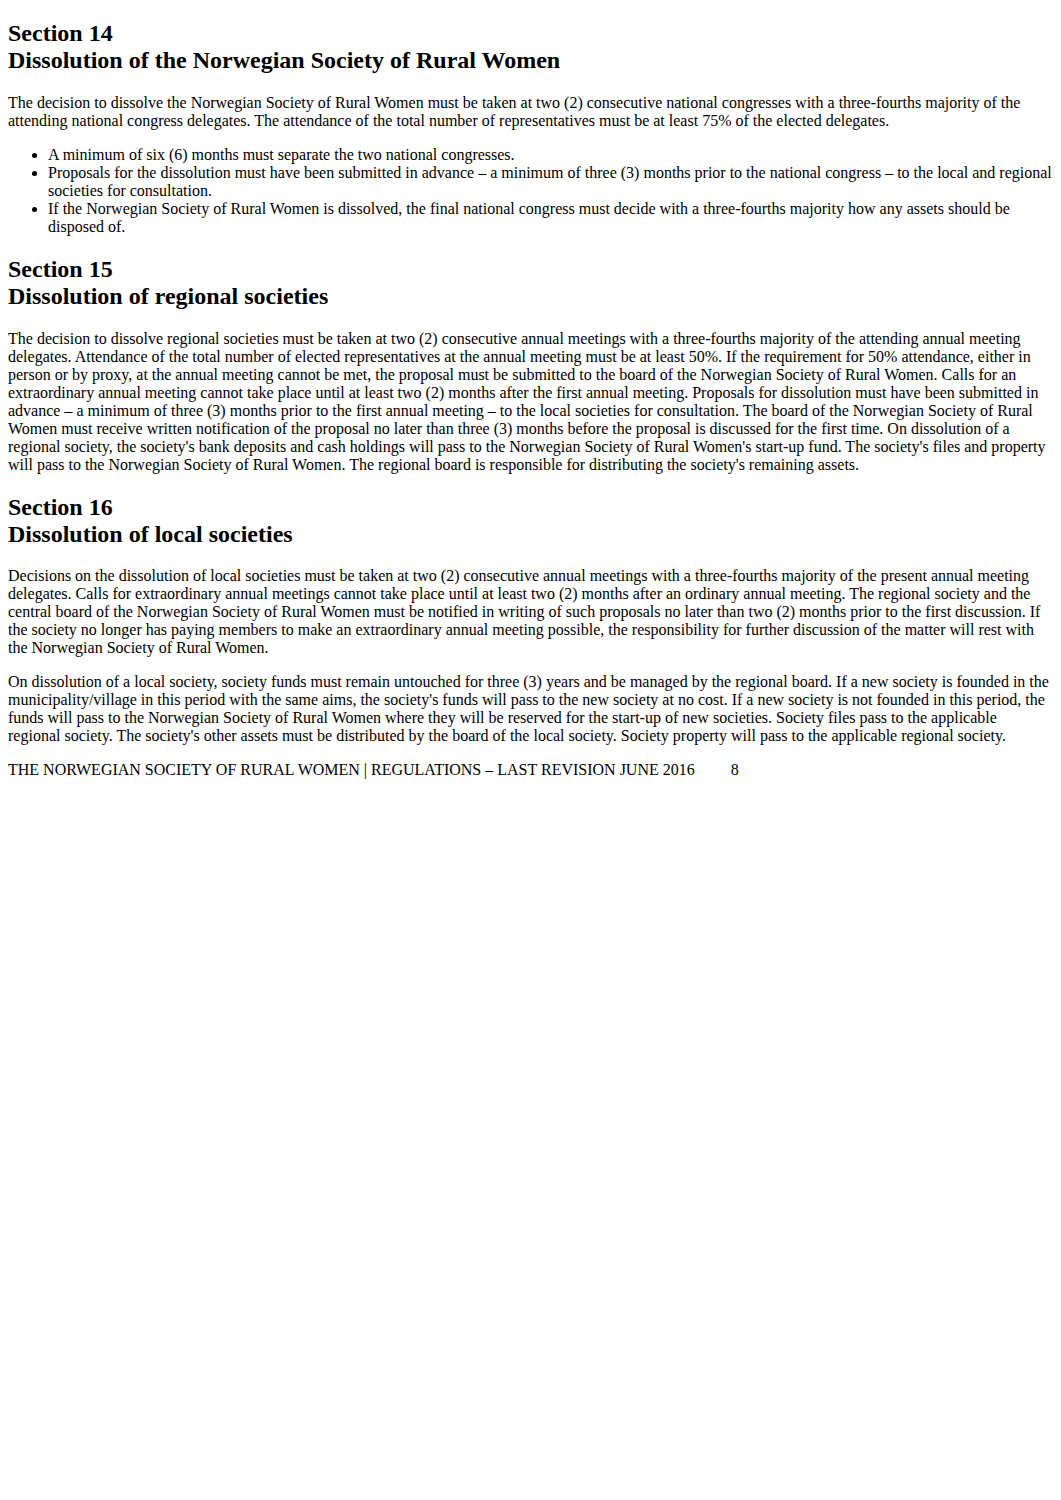Section 14
Dissolution of the Norwegian Society of Rural Women
The decision to dissolve the Norwegian Society of Rural Women must be taken at two (2) consecutive national congresses with a three-fourths majority of the attending national congress delegates. The attendance of the total number of representatives must be at least 75% of the elected delegates.
A minimum of six (6) months must separate the two national congresses.
Proposals for the dissolution must have been submitted in advance – a minimum of three (3) months prior to the national congress – to the local and regional societies for consultation.
If the Norwegian Society of Rural Women is dissolved, the final national congress must decide with a three-fourths majority how any assets should be disposed of.
Section 15
Dissolution of regional societies
The decision to dissolve regional societies must be taken at two (2) consecutive annual meetings with a three-fourths majority of the attending annual meeting delegates. Attendance of the total number of elected representatives at the annual meeting must be at least 50%. If the requirement for 50% attendance, either in person or by proxy, at the annual meeting cannot be met, the proposal must be submitted to the board of the Norwegian Society of Rural Women. Calls for an extraordinary annual meeting cannot take place until at least two (2) months after the first annual meeting. Proposals for dissolution must have been submitted in advance – a minimum of three (3) months prior to the first annual meeting – to the local societies for consultation. The board of the Norwegian Society of Rural Women must receive written notification of the proposal no later than three (3) months before the proposal is discussed for the first time. On dissolution of a regional society, the society's bank deposits and cash holdings will pass to the Norwegian Society of Rural Women's start-up fund. The society's files and property will pass to the Norwegian Society of Rural Women. The regional board is responsible for distributing the society's remaining assets.
Section 16
Dissolution of local societies
Decisions on the dissolution of local societies must be taken at two (2) consecutive annual meetings with a three-fourths majority of the present annual meeting delegates. Calls for extraordinary annual meetings cannot take place until at least two (2) months after an ordinary annual meeting. The regional society and the central board of the Norwegian Society of Rural Women must be notified in writing of such proposals no later than two (2) months prior to the first discussion. If the society no longer has paying members to make an extraordinary annual meeting possible, the responsibility for further discussion of the matter will rest with the Norwegian Society of Rural Women.
On dissolution of a local society, society funds must remain untouched for three (3) years and be managed by the regional board. If a new society is founded in the municipality/village in this period with the same aims, the society's funds will pass to the new society at no cost. If a new society is not founded in this period, the funds will pass to the Norwegian Society of Rural Women where they will be reserved for the start-up of new societies. Society files pass to the applicable regional society. The society's other assets must be distributed by the board of the local society. Society property will pass to the applicable regional society.
THE NORWEGIAN SOCIETY OF RURAL WOMEN | REGULATIONS – LAST REVISION JUNE 2016 8